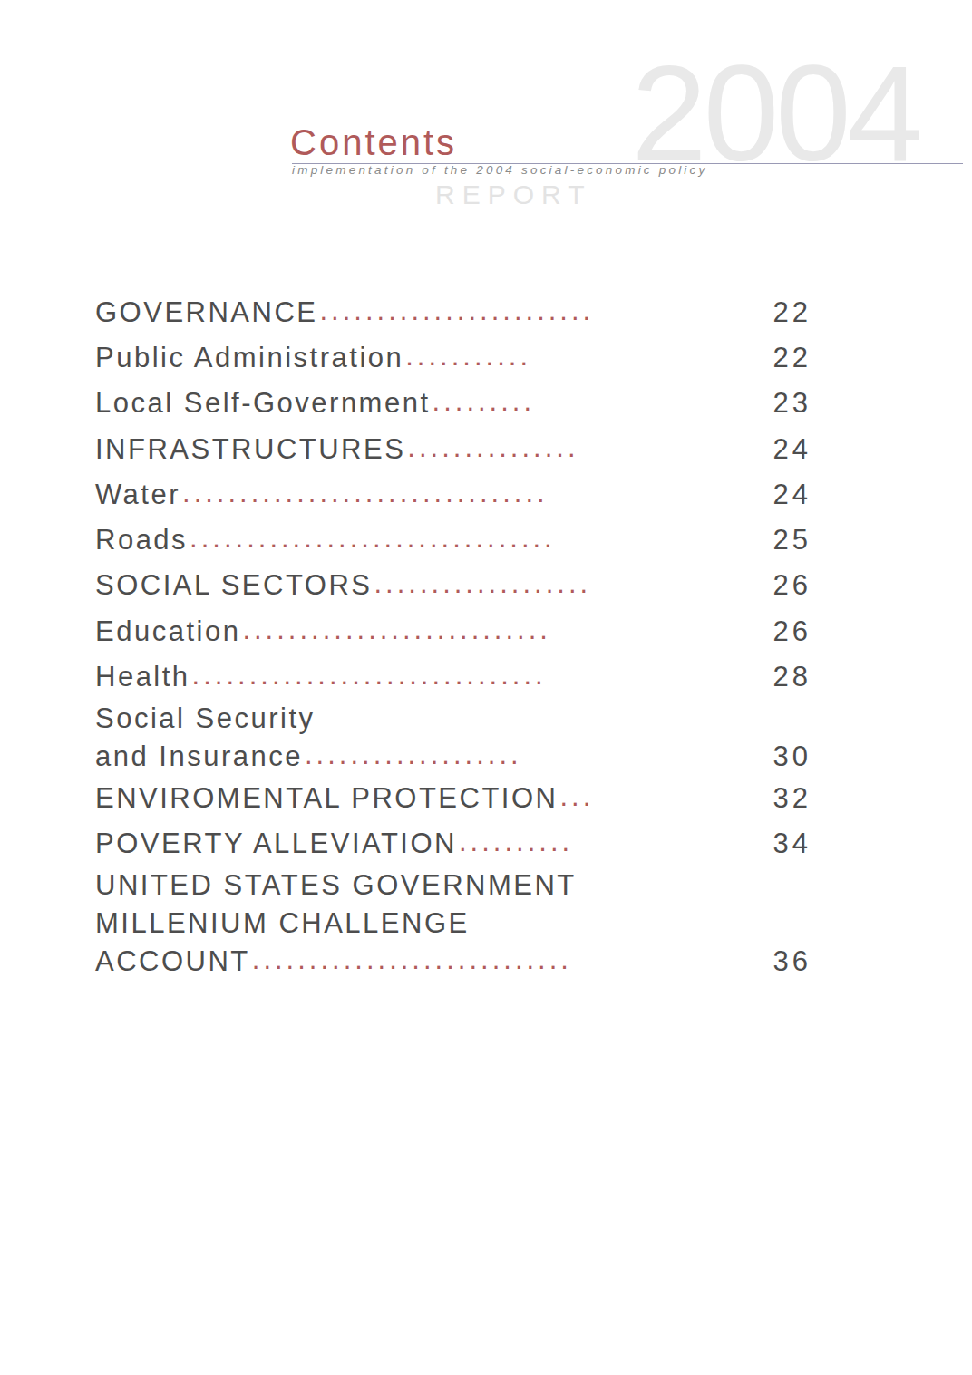2004
Contents
implementation of the 2004 social-economic policy
REPORT
GOVERNANCE ........................ 22
Public Administration ........... 22
Local Self-Government ......... 23
INFRASTRUCTURES ............... 24
Water ................................ 24
Roads ................................ 25
SOCIAL SECTORS ................... 26
Education ........................... 26
Health ............................... 28
Social Security and Insurance ................... 30
ENVIROMENTAL PROTECTION ... 32
POVERTY ALLEVIATION .......... 34
UNITED STATES GOVERNMENT MILLENIUM CHALLENGE ACCOUNT ............................ 36